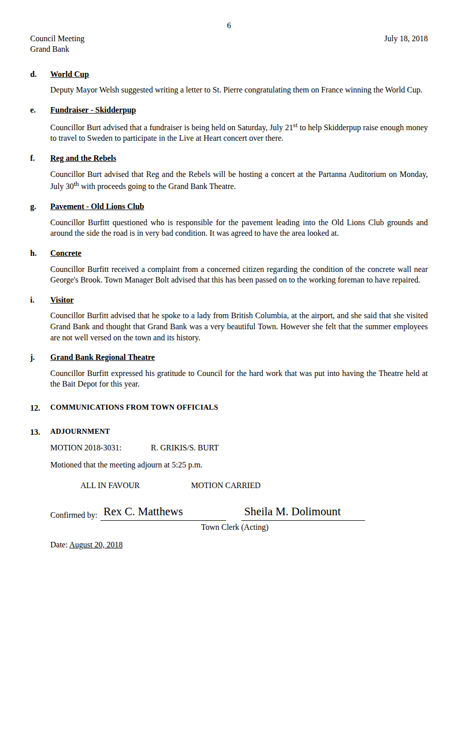6
Council Meeting
Grand Bank
July 18, 2018
d.
World Cup
Deputy Mayor Welsh suggested writing a letter to St. Pierre congratulating them on France winning the World Cup.
e.
Fundraiser - Skidderpup
Councillor Burt advised that a fundraiser is being held on Saturday, July 21st to help Skidderpup raise enough money to travel to Sweden to participate in the Live at Heart concert over there.
f.
Reg and the Rebels
Councillor Burt advised that Reg and the Rebels will be hosting a concert at the Partanna Auditorium on Monday, July 30th with proceeds going to the Grand Bank Theatre.
g.
Pavement - Old Lions Club
Councillor Burfitt questioned who is responsible for the pavement leading into the Old Lions Club grounds and around the side the road is in very bad condition. It was agreed to have the area looked at.
h.
Concrete
Councillor Burfitt received a complaint from a concerned citizen regarding the condition of the concrete wall near George's Brook. Town Manager Bolt advised that this has been passed on to the working foreman to have repaired.
i.
Visitor
Councillor Burfitt advised that he spoke to a lady from British Columbia, at the airport, and she said that she visited Grand Bank and thought that Grand Bank was a very beautiful Town. However she felt that the summer employees are not well versed on the town and its history.
j.
Grand Bank Regional Theatre
Councillor Burfitt expressed his gratitude to Council for the hard work that was put into having the Theatre held at the Bait Depot for this year.
12.
Communications from Town Officials
13.
Adjournment
MOTION 2018-3031:
R. GRIKIS/S. BURT
Motioned that the meeting adjourn at 5:25 p.m.
ALL IN FAVOUR
MOTION CARRIED
Confirmed by: Rex C. Matthews Sheila M. Dolimount
Town Clerk (Acting)
Date: August 20, 2018